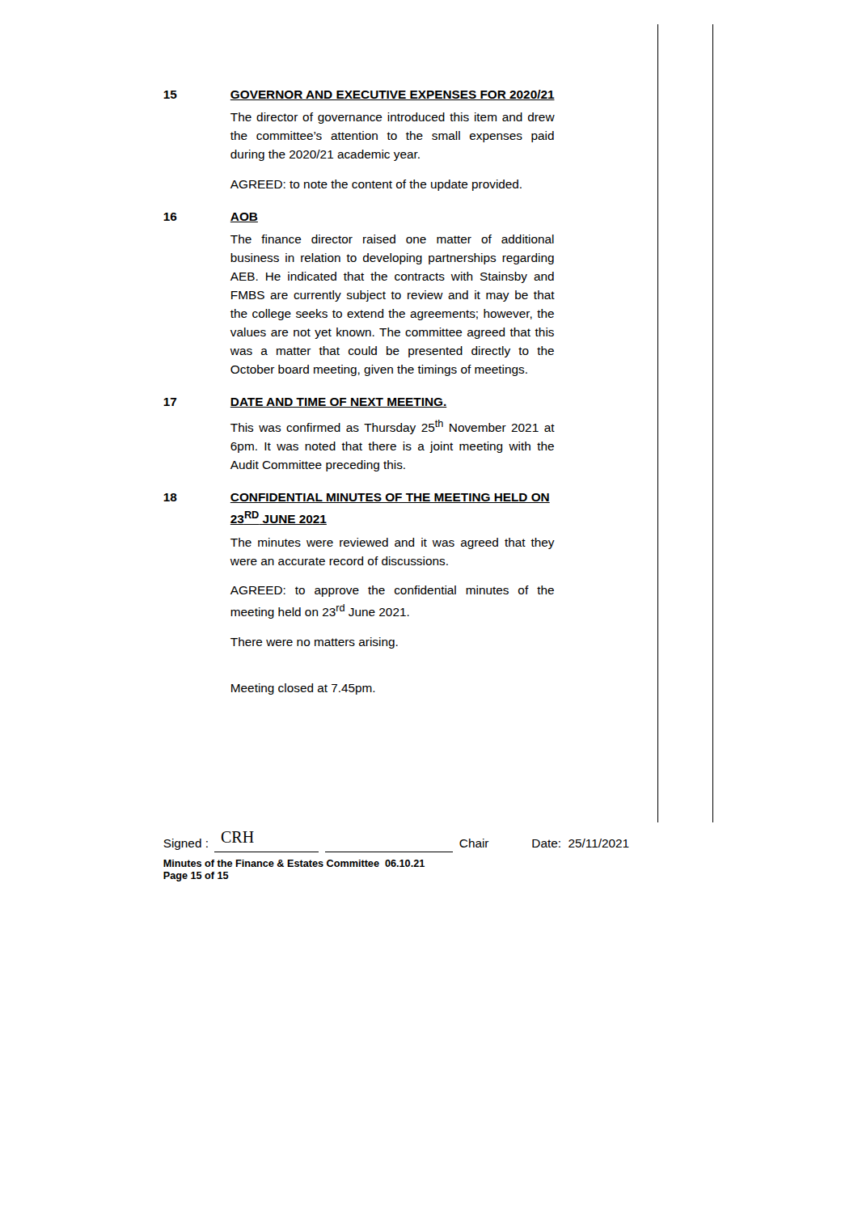15
Governor and Executive Expenses for 2020/21
The director of governance introduced this item and drew the committee’s attention to the small expenses paid during the 2020/21 academic year.
AGREED: to note the content of the update provided.
16
AOB
The finance director raised one matter of additional business in relation to developing partnerships regarding AEB. He indicated that the contracts with Stainsby and FMBS are currently subject to review and it may be that the college seeks to extend the agreements; however, the values are not yet known. The committee agreed that this was a matter that could be presented directly to the October board meeting, given the timings of meetings.
17
Date and Time of Next Meeting.
This was confirmed as Thursday 25th November 2021 at 6pm. It was noted that there is a joint meeting with the Audit Committee preceding this.
18
Confidential Minutes of the Meeting held on 23rd June 2021
The minutes were reviewed and it was agreed that they were an accurate record of discussions.
AGREED: to approve the confidential minutes of the meeting held on 23rd June 2021.
There were no matters arising.
Meeting closed at 7.45pm.
Signed : CRH Chair Date: 25/11/2021
Minutes of the Finance & Estates Committee 06.10.21
Page 15 of 15